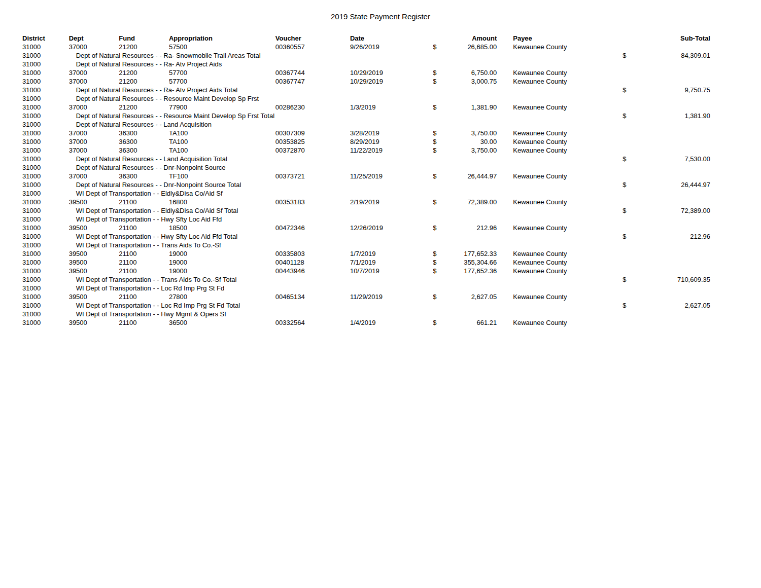2019 State Payment Register
| District | Dept | Fund | Appropriation | Voucher | Date | | Amount | Payee | Sub-Total |
| --- | --- | --- | --- | --- | --- | --- | --- | --- | --- |
| 31000 | 37000 | 21200 | 57500 | 00360557 | 9/26/2019 | $ | 26,685.00 | Kewaunee County | |
| 31000 | Dept of Natural Resources - - Ra- Snowmobile Trail Areas Total | | | | $ 84,309.01 |
| 31000 | Dept of Natural Resources - - Ra- Atv Project Aids | | | | |
| 31000 | 37000 | 21200 | 57700 | 00367744 | 10/29/2019 | $ | 6,750.00 | Kewaunee County | |
| 31000 | 37000 | 21200 | 57700 | 00367747 | 10/29/2019 | $ | 3,000.75 | Kewaunee County | |
| 31000 | Dept of Natural Resources - - Ra- Atv Project Aids Total | | | | $ 9,750.75 |
| 31000 | Dept of Natural Resources - - Resource Maint Develop Sp Frst | | | | |
| 31000 | 37000 | 21200 | 77900 | 00286230 | 1/3/2019 | $ | 1,381.90 | Kewaunee County | |
| 31000 | Dept of Natural Resources - - Resource Maint Develop Sp Frst Total | | | | $ 1,381.90 |
| 31000 | Dept of Natural Resources - - Land Acquisition | | | | |
| 31000 | 37000 | 36300 | TA100 | 00307309 | 3/28/2019 | $ | 3,750.00 | Kewaunee County | |
| 31000 | 37000 | 36300 | TA100 | 00353825 | 8/29/2019 | $ | 30.00 | Kewaunee County | |
| 31000 | 37000 | 36300 | TA100 | 00372870 | 11/22/2019 | $ | 3,750.00 | Kewaunee County | |
| 31000 | Dept of Natural Resources - - Land Acquisition Total | | | | $ 7,530.00 |
| 31000 | Dept of Natural Resources - - Dnr-Nonpoint Source | | | | |
| 31000 | 37000 | 36300 | TF100 | 00373721 | 11/25/2019 | $ | 26,444.97 | Kewaunee County | |
| 31000 | Dept of Natural Resources - - Dnr-Nonpoint Source Total | | | | $ 26,444.97 |
| 31000 | WI Dept of Transportation - - Eldly&Disa Co/Aid Sf | | | | |
| 31000 | 39500 | 21100 | 16800 | 00353183 | 2/19/2019 | $ | 72,389.00 | Kewaunee County | |
| 31000 | WI Dept of Transportation - - Eldly&Disa Co/Aid Sf Total | | | | $ 72,389.00 |
| 31000 | WI Dept of Transportation - - Hwy Sfty Loc Aid Ffd | | | | |
| 31000 | 39500 | 21100 | 18500 | 00472346 | 12/26/2019 | $ | 212.96 | Kewaunee County | |
| 31000 | WI Dept of Transportation - - Hwy Sfty Loc Aid Ffd Total | | | | $ 212.96 |
| 31000 | WI Dept of Transportation - - Trans Aids To Co.-Sf | | | | |
| 31000 | 39500 | 21100 | 19000 | 00335803 | 1/7/2019 | $ | 177,652.33 | Kewaunee County | |
| 31000 | 39500 | 21100 | 19000 | 00401128 | 7/1/2019 | $ | 355,304.66 | Kewaunee County | |
| 31000 | 39500 | 21100 | 19000 | 00443946 | 10/7/2019 | $ | 177,652.36 | Kewaunee County | |
| 31000 | WI Dept of Transportation - - Trans Aids To Co.-Sf Total | | | | $ 710,609.35 |
| 31000 | WI Dept of Transportation - - Loc Rd Imp Prg St Fd | | | | |
| 31000 | 39500 | 21100 | 27800 | 00465134 | 11/29/2019 | $ | 2,627.05 | Kewaunee County | |
| 31000 | WI Dept of Transportation - - Loc Rd Imp Prg St Fd Total | | | | $ 2,627.05 |
| 31000 | WI Dept of Transportation - - Hwy Mgmt & Opers Sf | | | | |
| 31000 | 39500 | 21100 | 36500 | 00332564 | 1/4/2019 | $ | 661.21 | Kewaunee County | |